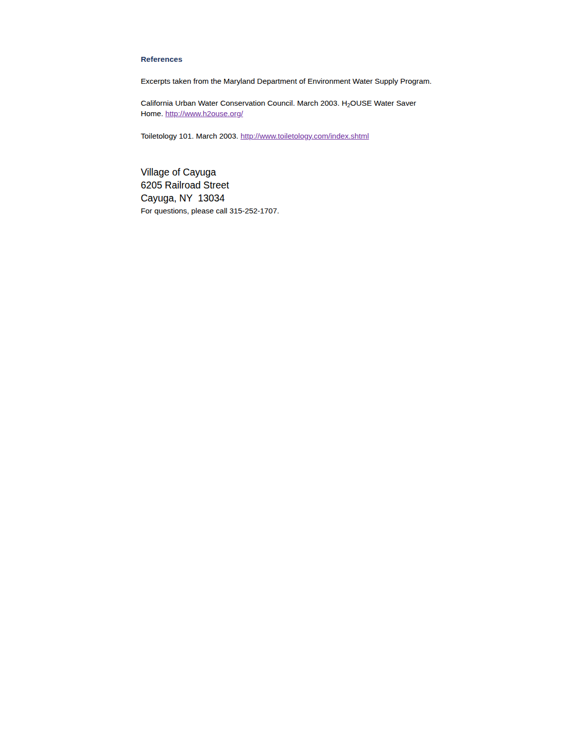References
Excerpts taken from the Maryland Department of Environment Water Supply Program.
California Urban Water Conservation Council. March 2003. H2OUSE Water Saver Home. http://www.h2ouse.org/
Toiletology 101. March 2003. http://www.toiletology.com/index.shtml
Village of Cayuga 6205 Railroad Street Cayuga, NY 13034 For questions, please call 315-252-1707.